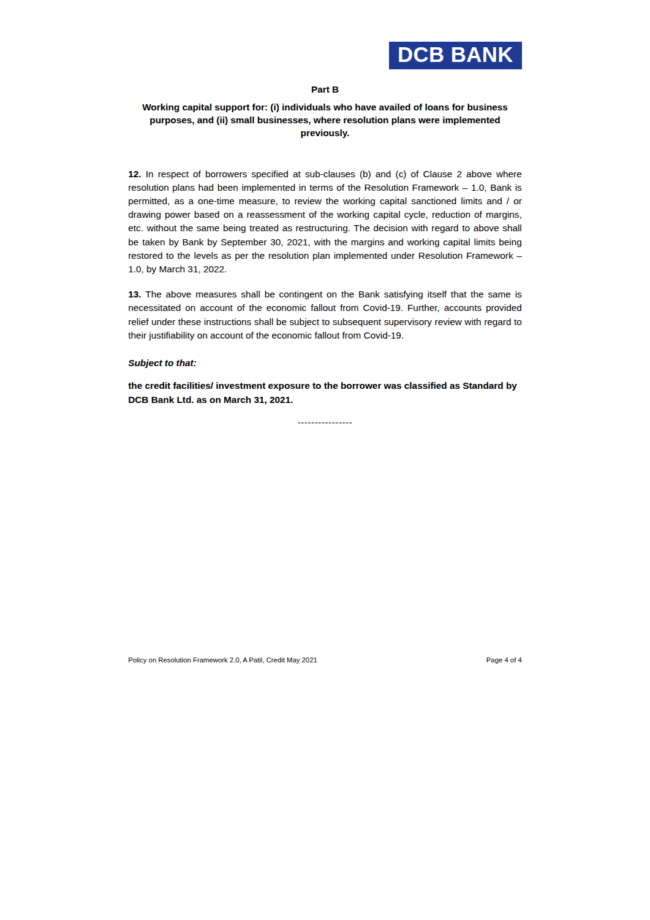DCB BANK
Part B
Working capital support for: (i) individuals who have availed of loans for business purposes, and (ii) small businesses, where resolution plans were implemented previously.
12. In respect of borrowers specified at sub-clauses (b) and (c) of Clause 2 above where resolution plans had been implemented in terms of the Resolution Framework – 1.0, Bank is permitted, as a one-time measure, to review the working capital sanctioned limits and / or drawing power based on a reassessment of the working capital cycle, reduction of margins, etc. without the same being treated as restructuring. The decision with regard to above shall be taken by Bank by September 30, 2021, with the margins and working capital limits being restored to the levels as per the resolution plan implemented under Resolution Framework – 1.0, by March 31, 2022.
13. The above measures shall be contingent on the Bank satisfying itself that the same is necessitated on account of the economic fallout from Covid-19. Further, accounts provided relief under these instructions shall be subject to subsequent supervisory review with regard to their justifiability on account of the economic fallout from Covid-19.
Subject to that:
the credit facilities/ investment exposure to the borrower was classified as Standard by DCB Bank Ltd. as on March 31, 2021.
----------------
Policy on Resolution Framework 2.0, A Patil, Credit May 2021
Page 4 of 4